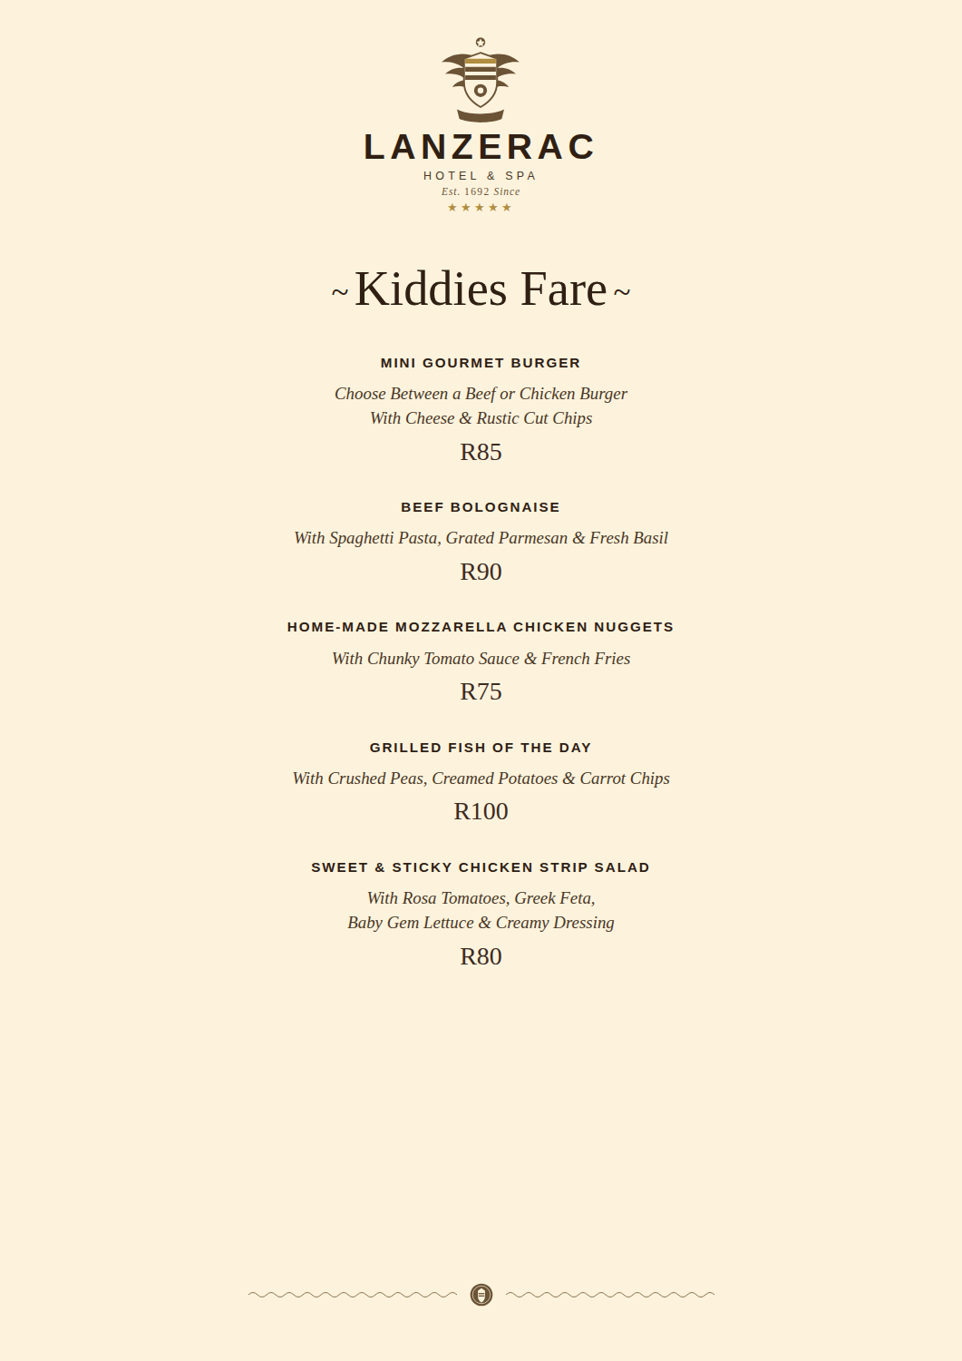LANZERAC
HOTEL & SPA
Est. 1692 Since
★★★★★
~Kiddies Fare~
Mini Gourmet Burger
Choose Between a Beef or Chicken Burger
With Cheese & Rustic Cut Chips
R85
Beef Bolognaise
With Spaghetti Pasta, Grated Parmesan & Fresh Basil
R90
Home-Made Mozzarella Chicken Nuggets
With Chunky Tomato Sauce & French Fries
R75
Grilled Fish of the Day
With Crushed Peas, Creamed Potatoes & Carrot Chips
R100
Sweet & Sticky Chicken Strip Salad
With Rosa Tomatoes, Greek Feta,
Baby Gem Lettuce & Creamy Dressing
R80